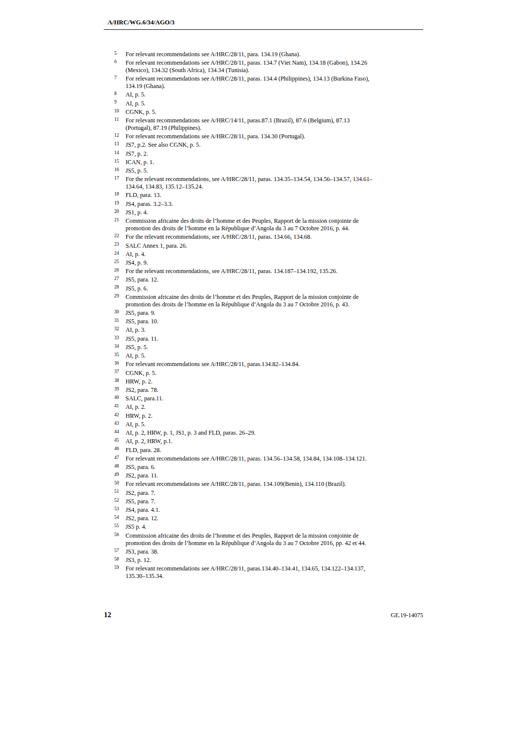A/HRC/WG.6/34/AGO/3
For relevant recommendations see A/HRC/28/11, para. 134.19 (Ghana).
For relevant recommendations see A/HRC/28/11, paras. 134.7 (Viet Nam), 134.18 (Gabon), 134.26(Mexico), 134.32 (South Africa), 134.34 (Tunisia).
For relevant recommendations see A/HRC/28/11, paras. 134.4 (Philippines), 134.13 (Burkina Faso),134.19 (Ghana).
AI, p. 5.
AI, p. 5.
CGNK, p. 5.
For relevant recommendations see A/HRC/14/11, paras.87.1 (Brazil), 87.6 (Belgium), 87.13(Portugal), 87.19 (Philippines).
For relevant recommendations see A/HRC/28/11, para. 134.30 (Portugal).
JS7, p.2. See also CGNK, p. 5.
JS7, p. 2.
ICAN, p. 1.
JS5, p. 5.
For the relevant recommendations, see A/HRC/28/11, paras. 134.35–134.54, 134.56–134.57, 134.61–134.64, 134.83, 135.12–135.24.
FLD, para. 13.
JS4, paras. 3.2–3.3.
JS1, p. 4.
Commission africaine des droits de l’homme et des Peuples, Rapport de la mission conjointe depromotion des droits de l’homme en la République d’Angola du 3 au 7 Octobre 2016, p. 44.
For the relevant recommendations, see A/HRC/28/11, paras. 134.66, 134.68.
SALC Annex 1, para. 26.
AI, p. 4.
JS4, p. 9.
For the relevant recommendations, see A/HRC/28/11, paras. 134.187–134.192, 135.26.
JS5, para. 12.
JS5, p. 6.
Commission africaine des droits de l’homme et des Peuples, Rapport de la mission conjointe depromotion des droits de l’homme en la République d’Angola du 3 au 7 Octobre 2016, p. 43.
JS5, para. 9.
JS5, para. 10.
AI, p. 3.
JS5, para. 11.
JS5, p. 5.
AI, p. 5.
For relevant recommendations see A/HRC/28/11, paras.134.82–134.84.
CGNK, p. 5.
HRW, p. 2.
JS2, para. 78.
SALC, para.11.
AI, p. 2.
HRW, p. 2.
AI, p. 5.
AI, p. 2, HRW, p. 1, JS1, p. 3 and FLD, paras. 26–29.
AI, p. 2, HRW, p.1.
FLD, para. 28.
For relevant recommendations see A/HRC/28/11, paras. 134.56–134.58, 134.84, 134.108–134.121.
JS5, para. 6.
JS2, para. 11.
For relevant recommendations see A/HRC/28/11, paras. 134.109(Benin), 134.110 (Brazil).
JS2, para. 7.
JS5, para. 7.
JS4, para. 4.1.
JS2, para. 12.
JS5 p. 4.
Commission africaine des droits de l’homme et des Peuples, Rapport de la mission conjointe depromotion des droits de l’homme en la République d’Angola du 3 au 7 Octobre 2016, pp. 42 et 44.
JS3, para. 38.
JS3, p. 12.
For relevant recommendations see A/HRC/28/11, paras.134.40–134.41, 134.65, 134.122–134.137,135.30–135.34.
12
GE.19-14075